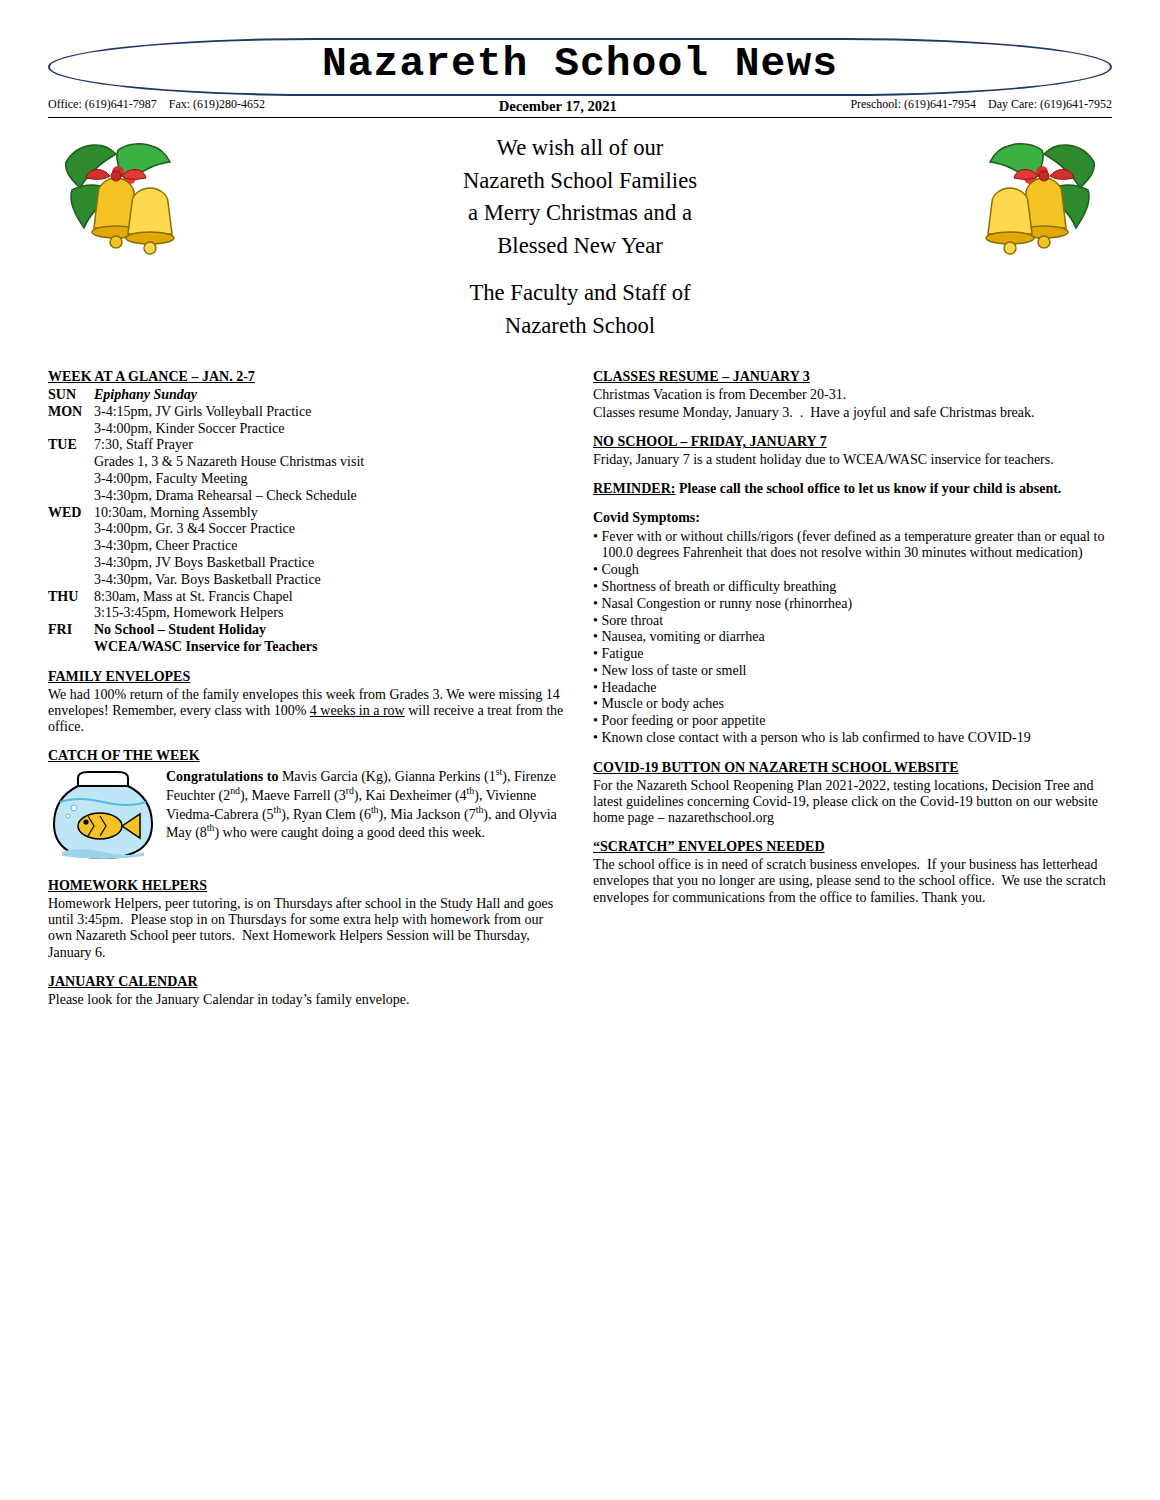Nazareth School News
Office: (619)641-7987 Fax: (619)280-4652 Preschool: (619)641-7954 Day Care: (619)641-7952
December 17, 2021
We wish all of our
Nazareth School Families
a Merry Christmas and a
Blessed New Year The Faculty and Staff of
Nazareth School
Week at a Glance – Jan. 2-7
| SUN | Epiphany Sunday |
| MON | 3-4:15pm, JV Girls Volleyball Practice 3-4:00pm, Kinder Soccer Practice |
| TUE | 7:30, Staff Prayer Grades 1, 3 & 5 Nazareth House Christmas visit 3-4:00pm, Faculty Meeting 3-4:30pm, Drama Rehearsal – Check Schedule |
| WED | 10:30am, Morning Assembly 3-4:00pm, Gr. 3 &4 Soccer Practice 3-4:30pm, Cheer Practice 3-4:30pm, JV Boys Basketball Practice 3-4:30pm, Var. Boys Basketball Practice |
| THU | 8:30am, Mass at St. Francis Chapel 3:15-3:45pm, Homework Helpers |
| FRI | No School – Student Holiday WCEA/WASC Inservice for Teachers |
Family Envelopes
We had 100% return of the family envelopes this week from Grades 3. We were missing 14 envelopes! Remember, every class with 100% 4 weeks in a row will receive a treat from the office.
Catch of the Week
Congratulations to Mavis Garcia (Kg), Gianna Perkins (1st), Firenze Feuchter (2nd), Maeve Farrell (3rd), Kai Dexheimer (4th), Vivienne Viedma-Cabrera (5th), Ryan Clem (6th), Mia Jackson (7th), and Olyvia May (8th) who were caught doing a good deed this week.
Homework Helpers
Homework Helpers, peer tutoring, is on Thursdays after school in the Study Hall and goes until 3:45pm. Please stop in on Thursdays for some extra help with homework from our own Nazareth School peer tutors. Next Homework Helpers Session will be Thursday, January 6.
January Calendar
Please look for the January Calendar in today’s family envelope.
Classes Resume – January 3
Christmas Vacation is from December 20-31.
Classes resume Monday, January 3. . Have a joyful and safe Christmas break.
No School – Friday, January 7
Friday, January 7 is a student holiday due to WCEA/WASC inservice for teachers.
REMINDER: Please call the school office to let us know if your child is absent.
Covid Symptoms:
Fever with or without chills/rigors (fever defined as a temperature greater than or equal to 100.0 degrees Fahrenheit that does not resolve within 30 minutes without medication)
Cough
Shortness of breath or difficulty breathing
Nasal Congestion or runny nose (rhinorrhea)
Sore throat
Nausea, vomiting or diarrhea
Fatigue
New loss of taste or smell
Headache
Muscle or body aches
Poor feeding or poor appetite
Known close contact with a person who is lab confirmed to have COVID-19
Covid-19 Button on Nazareth School Website
For the Nazareth School Reopening Plan 2021-2022, testing locations, Decision Tree and latest guidelines concerning Covid-19, please click on the Covid-19 button on our website home page – nazarethschool.org
“Scratch” Envelopes Needed
The school office is in need of scratch business envelopes. If your business has letterhead envelopes that you no longer are using, please send to the school office. We use the scratch envelopes for communications from the office to families. Thank you.